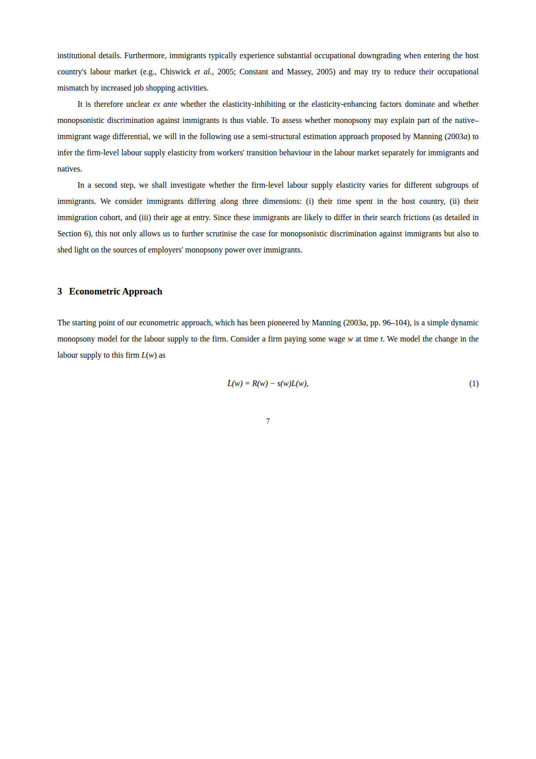institutional details. Furthermore, immigrants typically experience substantial occupational downgrading when entering the host country's labour market (e.g., Chiswick et al., 2005; Constant and Massey, 2005) and may try to reduce their occupational mismatch by increased job shopping activities.
It is therefore unclear ex ante whether the elasticity-inhibiting or the elasticity-enhancing factors dominate and whether monopsonistic discrimination against immigrants is thus viable. To assess whether monopsony may explain part of the native–immigrant wage differential, we will in the following use a semi-structural estimation approach proposed by Manning (2003a) to infer the firm-level labour supply elasticity from workers' transition behaviour in the labour market separately for immigrants and natives.
In a second step, we shall investigate whether the firm-level labour supply elasticity varies for different subgroups of immigrants. We consider immigrants differing along three dimensions: (i) their time spent in the host country, (ii) their immigration cohort, and (iii) their age at entry. Since these immigrants are likely to differ in their search frictions (as detailed in Section 6), this not only allows us to further scrutinise the case for monopsonistic discrimination against immigrants but also to shed light on the sources of employers' monopsony power over immigrants.
3 Econometric Approach
The starting point of our econometric approach, which has been pioneered by Manning (2003a, pp. 96–104), is a simple dynamic monopsony model for the labour supply to the firm. Consider a firm paying some wage w at time t. We model the change in the labour supply to this firm L(w) as
L̇(w) = R(w) − s(w)L(w), (1)
7